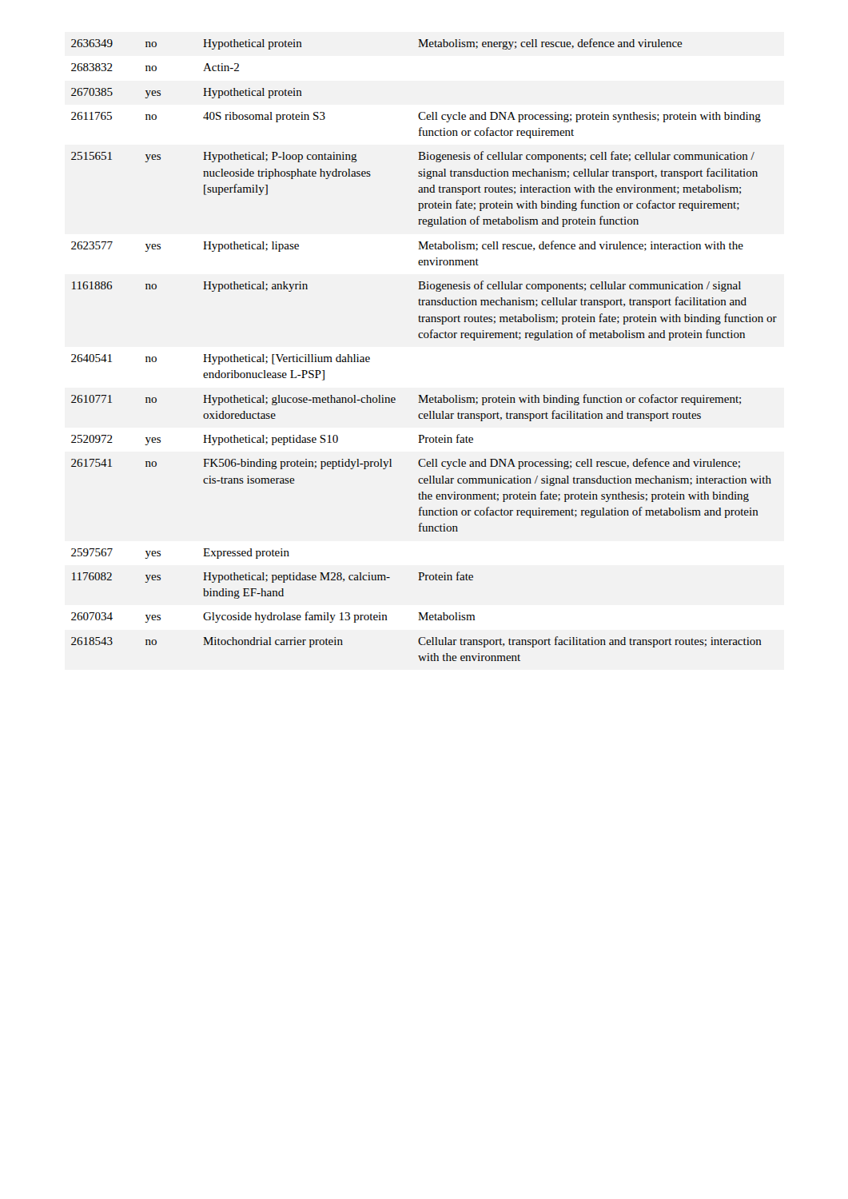| 2636349 | no | Hypothetical protein | Metabolism; energy; cell rescue, defence and virulence |
| 2683832 | no | Actin-2 | |
| 2670385 | yes | Hypothetical protein | |
| 2611765 | no | 40S ribosomal protein S3 | Cell cycle and DNA processing; protein synthesis; protein with binding function or cofactor requirement |
| 2515651 | yes | Hypothetical; P-loop containing nucleoside triphosphate hydrolases [superfamily] | Biogenesis of cellular components; cell fate; cellular communication / signal transduction mechanism; cellular transport, transport facilitation and transport routes; interaction with the environment; metabolism; protein fate; protein with binding function or cofactor requirement; regulation of metabolism and protein function |
| 2623577 | yes | Hypothetical; lipase | Metabolism; cell rescue, defence and virulence; interaction with the environment |
| 1161886 | no | Hypothetical; ankyrin | Biogenesis of cellular components; cellular communication / signal transduction mechanism; cellular transport, transport facilitation and transport routes; metabolism; protein fate; protein with binding function or cofactor requirement; regulation of metabolism and protein function |
| 2640541 | no | Hypothetical; [Verticillium dahliae endoribonuclease L-PSP] | |
| 2610771 | no | Hypothetical; glucose-methanol-choline oxidoreductase | Metabolism; protein with binding function or cofactor requirement; cellular transport, transport facilitation and transport routes |
| 2520972 | yes | Hypothetical; peptidase S10 | Protein fate |
| 2617541 | no | FK506-binding protein; peptidyl-prolyl cis-trans isomerase | Cell cycle and DNA processing; cell rescue, defence and virulence; cellular communication / signal transduction mechanism; interaction with the environment; protein fate; protein synthesis; protein with binding function or cofactor requirement; regulation of metabolism and protein function |
| 2597567 | yes | Expressed protein | |
| 1176082 | yes | Hypothetical; peptidase M28, calcium-binding EF-hand | Protein fate |
| 2607034 | yes | Glycoside hydrolase family 13 protein | Metabolism |
| 2618543 | no | Mitochondrial carrier protein | Cellular transport, transport facilitation and transport routes; interaction with the environment |